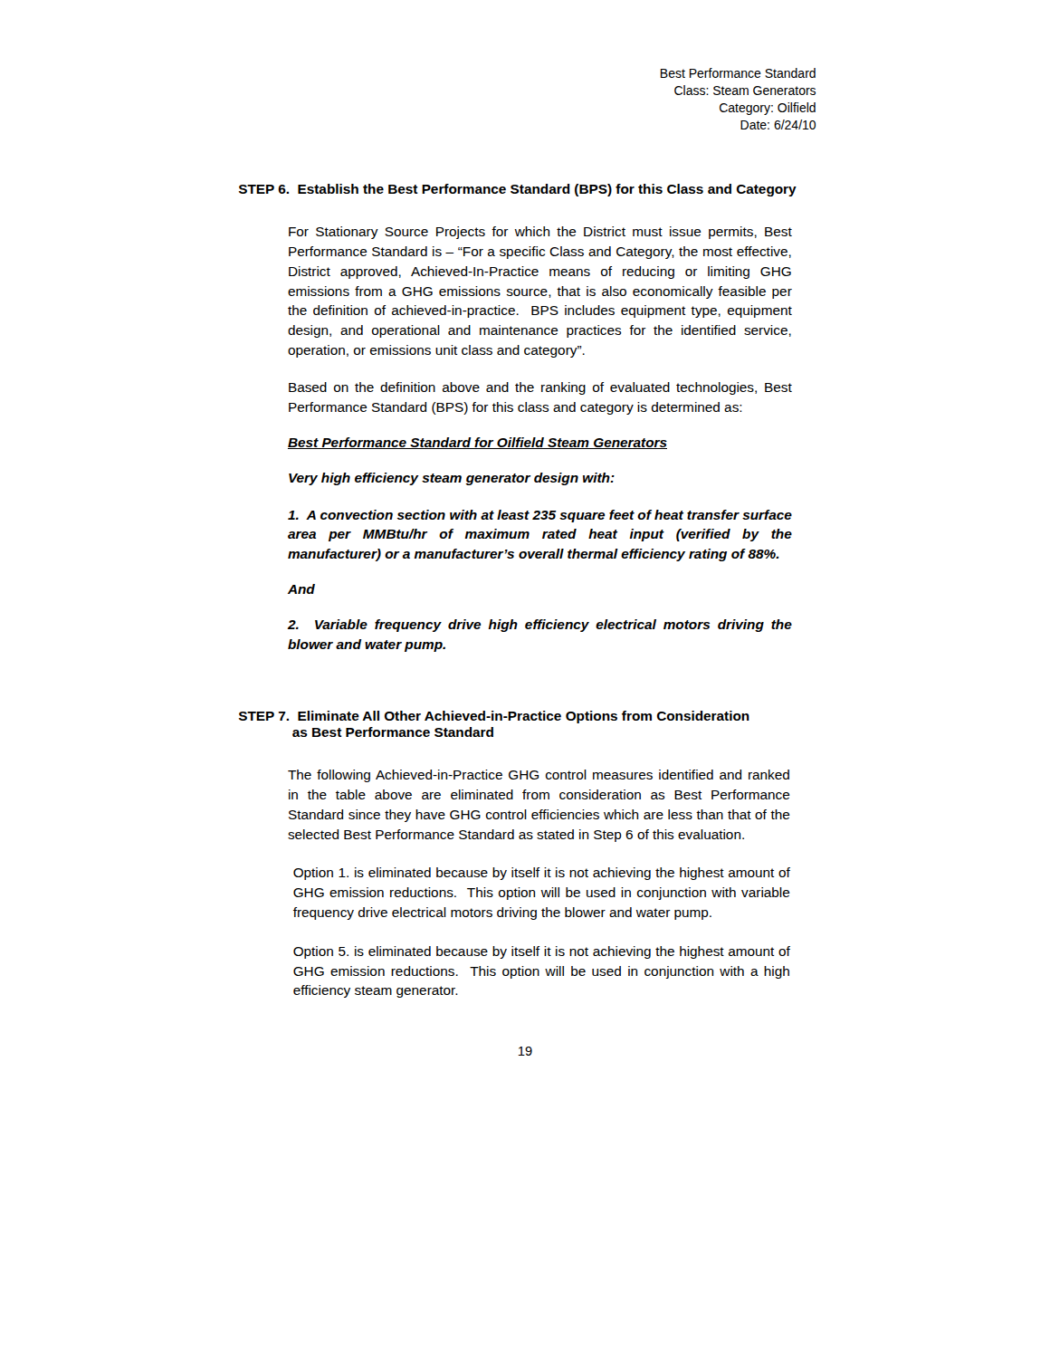Best Performance Standard
Class: Steam Generators
Category: Oilfield
Date: 6/24/10
STEP 6. Establish the Best Performance Standard (BPS) for this Class and Category
For Stationary Source Projects for which the District must issue permits, Best Performance Standard is – “For a specific Class and Category, the most effective, District approved, Achieved-In-Practice means of reducing or limiting GHG emissions from a GHG emissions source, that is also economically feasible per the definition of achieved-in-practice. BPS includes equipment type, equipment design, and operational and maintenance practices for the identified service, operation, or emissions unit class and category”.
Based on the definition above and the ranking of evaluated technologies, Best Performance Standard (BPS) for this class and category is determined as:
Best Performance Standard for Oilfield Steam Generators
Very high efficiency steam generator design with:
1. A convection section with at least 235 square feet of heat transfer surface area per MMBtu/hr of maximum rated heat input (verified by the manufacturer) or a manufacturer’s overall thermal efficiency rating of 88%.
And
2. Variable frequency drive high efficiency electrical motors driving the blower and water pump.
STEP 7. Eliminate All Other Achieved-in-Practice Options from Consideration as Best Performance Standard
The following Achieved-in-Practice GHG control measures identified and ranked in the table above are eliminated from consideration as Best Performance Standard since they have GHG control efficiencies which are less than that of the selected Best Performance Standard as stated in Step 6 of this evaluation.
Option 1. is eliminated because by itself it is not achieving the highest amount of GHG emission reductions. This option will be used in conjunction with variable frequency drive electrical motors driving the blower and water pump.
Option 5. is eliminated because by itself it is not achieving the highest amount of GHG emission reductions. This option will be used in conjunction with a high efficiency steam generator.
19